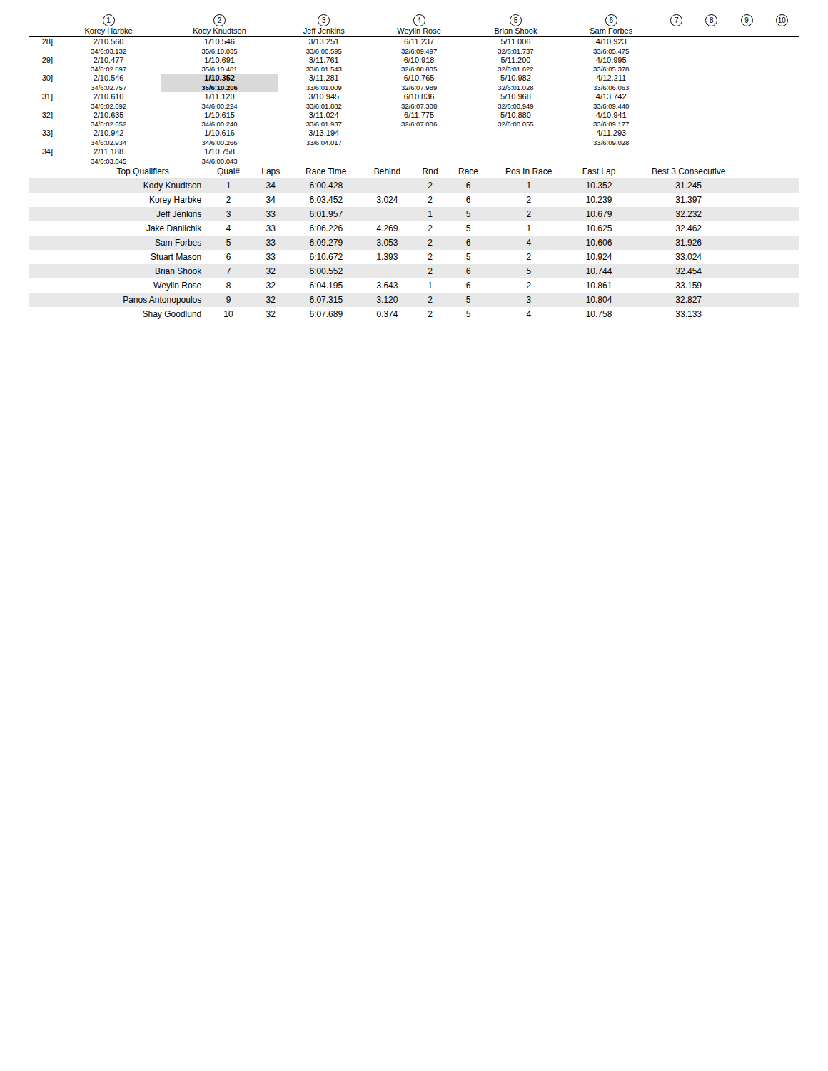| | 1 Korey Harbke | 2 Kody Knudtson | 3 Jeff Jenkins | 4 Weylin Rose | 5 Brian Shook | 6 Sam Forbes | 7 | 8 | 9 | 10 |
| --- | --- | --- | --- | --- | --- | --- | --- | --- | --- | --- |
| 28] | 2/10.560 34/6:03.132 | 1/10.546 35/6:10.035 | 3/13.251 33/6:00.595 | 6/11.237 32/6:09.497 | 5/11.006 32/6:01.737 | 4/10.923 33/6:05.475 | | | | |
| 29] | 2/10.477 34/6:02.897 | 1/10.691 35/6:10.481 | 3/11.761 33/6:01.543 | 6/10.918 32/6:08.805 | 5/11.200 32/6:01.622 | 4/10.995 33/6:05.378 | | | | |
| 30] | 2/10.546 34/6:02.757 | 1/10.352 35/6:10.206 | 3/11.281 33/6:01.009 | 6/10.765 32/6:07.989 | 5/10.982 32/6:01.028 | 4/12.211 33/6:06.063 | | | | |
| 31] | 2/10.610 34/6:02.692 | 1/11.120 34/6:00.224 | 3/10.945 33/6:01.882 | 6/10.836 32/6:07.308 | 5/10.968 32/6:00.949 | 4/13.742 33/6:09.440 | | | | |
| 32] | 2/10.635 34/6:02.652 | 1/10.615 34/6:00.240 | 3/11.024 33/6:01.937 | 6/11.775 32/6:07.006 | 5/10.880 32/6:00.055 | 4/10.941 33/6:09.177 | | | | |
| 33] | 2/10.942 34/6:02.934 | 1/10.616 34/6:00.266 | 3/13.194 33/6:04.017 | | | 4/11.293 33/6:09.028 | | | | |
| 34] | 2/11.188 34/6:03.045 | 1/10.758 34/6:00.043 | | | | | | | | |
| | Top Qualifiers | Qual# | Laps | Race Time | Behind | Rnd | Race | Pos In Race | Fast Lap | Best 3 Consecutive | |
| --- | --- | --- | --- | --- | --- | --- | --- | --- | --- | --- | --- |
| | Kody Knudtson | 1 | 34 | 6:00.428 | | 2 | 6 | 1 | 10.352 | 31.245 | |
| | Korey Harbke | 2 | 34 | 6:03.452 | 3.024 | 2 | 6 | 2 | 10.239 | 31.397 | |
| | Jeff Jenkins | 3 | 33 | 6:01.957 | | 1 | 5 | 2 | 10.679 | 32.232 | |
| | Jake Danilchik | 4 | 33 | 6:06.226 | 4.269 | 2 | 5 | 1 | 10.625 | 32.462 | |
| | Sam Forbes | 5 | 33 | 6:09.279 | 3.053 | 2 | 6 | 4 | 10.606 | 31.926 | |
| | Stuart Mason | 6 | 33 | 6:10.672 | 1.393 | 2 | 5 | 2 | 10.924 | 33.024 | |
| | Brian Shook | 7 | 32 | 6:00.552 | | 2 | 6 | 5 | 10.744 | 32.454 | |
| | Weylin Rose | 8 | 32 | 6:04.195 | 3.643 | 1 | 6 | 2 | 10.861 | 33.159 | |
| | Panos Antonopoulos | 9 | 32 | 6:07.315 | 3.120 | 2 | 5 | 3 | 10.804 | 32.827 | |
| | Shay Goodlund | 10 | 32 | 6:07.689 | 0.374 | 2 | 5 | 4 | 10.758 | 33.133 | |